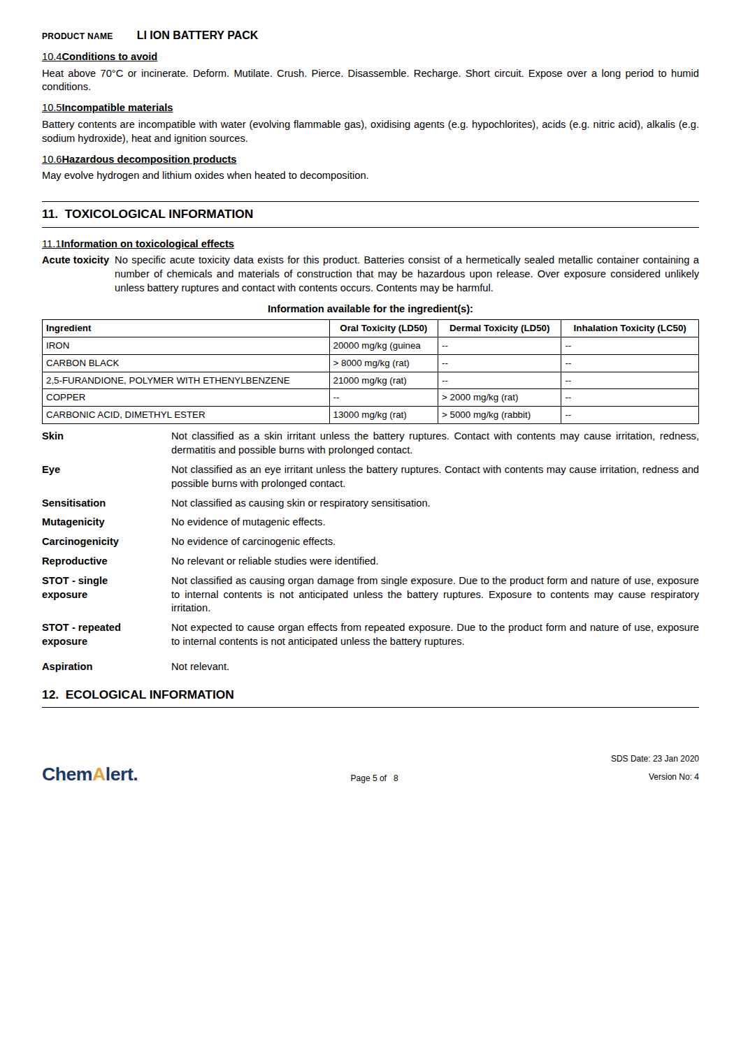PRODUCT NAME LI ION BATTERY PACK
10.4 Conditions to avoid
Heat above 70°C or incinerate. Deform. Mutilate. Crush. Pierce. Disassemble. Recharge. Short circuit. Expose over a long period to humid conditions.
10.5 Incompatible materials
Battery contents are incompatible with water (evolving flammable gas), oxidising agents (e.g. hypochlorites), acids (e.g. nitric acid), alkalis (e.g. sodium hydroxide), heat and ignition sources.
10.6 Hazardous decomposition products
May evolve hydrogen and lithium oxides when heated to decomposition.
11. TOXICOLOGICAL INFORMATION
11.1 Information on toxicological effects
Acute toxicity
No specific acute toxicity data exists for this product. Batteries consist of a hermetically sealed metallic container containing a number of chemicals and materials of construction that may be hazardous upon release. Over exposure considered unlikely unless battery ruptures and contact with contents occurs. Contents may be harmful.
Information available for the ingredient(s):
| Ingredient | Oral Toxicity (LD50) | Dermal Toxicity (LD50) | Inhalation Toxicity (LC50) |
| --- | --- | --- | --- |
| IRON | 20000 mg/kg (guinea | -- | -- |
| CARBON BLACK | > 8000 mg/kg (rat) | -- | -- |
| 2,5-FURANDIONE, POLYMER WITH ETHENYLBENZENE | 21000 mg/kg (rat) | -- | -- |
| COPPER | -- | > 2000 mg/kg (rat) | -- |
| CARBONIC ACID, DIMETHYL ESTER | 13000 mg/kg (rat) | > 5000 mg/kg (rabbit) | -- |
| Skin | Not classified as a skin irritant unless the battery ruptures. Contact with contents may cause irritation, redness, dermatitis and possible burns with prolonged contact. |
| Eye | Not classified as an eye irritant unless the battery ruptures. Contact with contents may cause irritation, redness and possible burns with prolonged contact. |
| Sensitisation | Not classified as causing skin or respiratory sensitisation. |
| Mutagenicity | No evidence of mutagenic effects. |
| Carcinogenicity | No evidence of carcinogenic effects. |
| Reproductive | No relevant or reliable studies were identified. |
| STOT - single exposure | Not classified as causing organ damage from single exposure. Due to the product form and nature of use, exposure to internal contents is not anticipated unless the battery ruptures. Exposure to contents may cause respiratory irritation. |
| STOT - repeated exposure | Not expected to cause organ effects from repeated exposure. Due to the product form and nature of use, exposure to internal contents is not anticipated unless the battery ruptures. |
| Aspiration | Not relevant. |
12. ECOLOGICAL INFORMATION
Chem Alert.
Page 5 of 8
SDS Date: 23 Jan 2020
Version No: 4